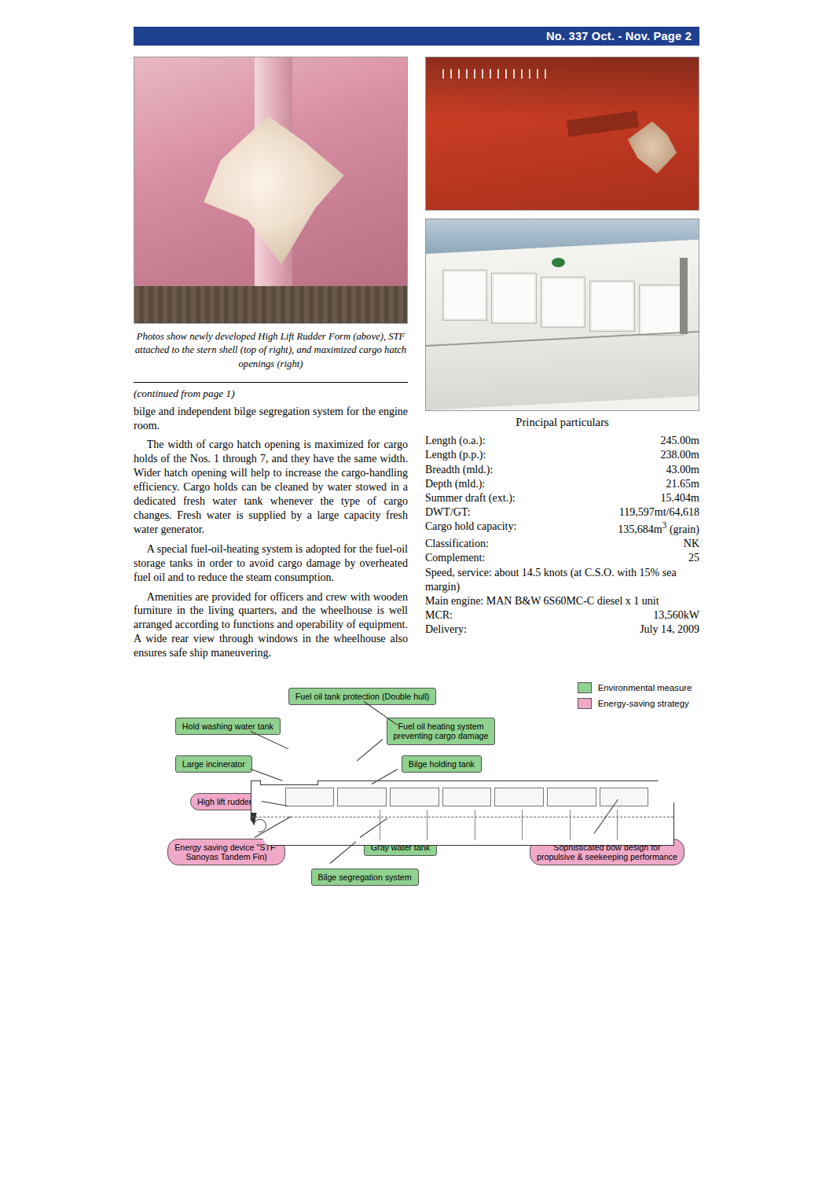No. 337 Oct. - Nov. Page 2
Photos show newly developed High Lift Rudder Form (above), STF attached to the stern shell (top of right), and maximized cargo hatch openings (right)
(continued from page 1)
bilge and independent bilge segregation system for the engine room.
The width of cargo hatch opening is maximized for cargo holds of the Nos. 1 through 7, and they have the same width. Wider hatch opening will help to increase the cargo-handling efficiency. Cargo holds can be cleaned by water stowed in a dedicated fresh water tank whenever the type of cargo changes. Fresh water is supplied by a large capacity fresh water generator.
A special fuel-oil-heating system is adopted for the fuel-oil storage tanks in order to avoid cargo damage by overheated fuel oil and to reduce the steam consumption.
Amenities are provided for officers and crew with wooden furniture in the living quarters, and the wheelhouse is well arranged according to functions and operability of equipment. A wide rear view through windows in the wheelhouse also ensures safe ship maneuvering.
Principal particulars
| Length (o.a.): | 245.00m |
| Length (p.p.): | 238.00m |
| Breadth (mld.): | 43.00m |
| Depth (mld.): | 21.65m |
| Summer draft (ext.): | 15.404m |
| DWT/GT: | 119,597mt/64,618 |
| Cargo hold capacity: | 135,684m 3 (grain) |
| Classification: | NK |
| Complement: | 25 |
Speed, service: about 14.5 knots (at C.S.O. with 15% sea margin)
Main engine: MAN B&W 6S60MC-C diesel x 1 unit
| MCR: | 13,560kW |
| Delivery: | July 14, 2009 |
Environmental measure
Energy-saving strategy
Fuel oil tank protection (Double hull)
Hold washing water tank
Fuel oil heating system
preventing cargo damage
Bilge holding tank
Large incinerator
High lift rudder
Energy saving device "STF"
Sanoyas Tandem Fin)
Bilge segregation system
Gray water tank
Sophisticated bow design for
propulsive & seekeeping performance